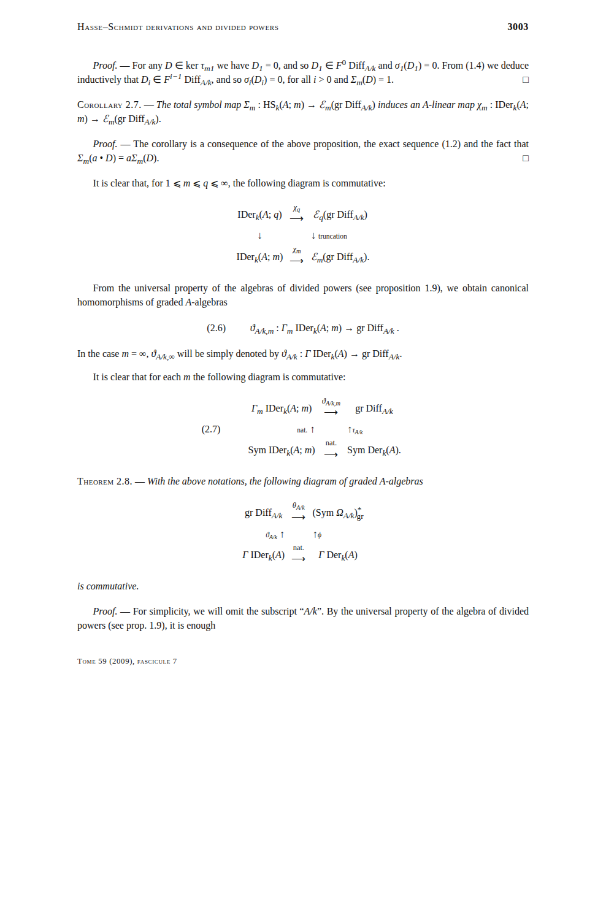Hasse–Schmidt derivations and divided powers 3003
Proof. — For any D ∈ ker τm1 we have D1 = 0, and so D1 ∈ F0 DiffA/k and σ1(D1) = 0. From (1.4) we deduce inductively that Di ∈ Fi−1 DiffA/k, and so σi(Di) = 0, for all i > 0 and Σm(D) = 1. □
Corollary 2.7. — The total symbol map Σm : HSk(A; m) → ℰm(gr DiffA/k) induces an A-linear map χm : IDerk(A; m) → ℰm(gr DiffA/k).
Proof. — The corollary is a consequence of the above proposition, the exact sequence (1.2) and the fact that Σm(a • D) = aΣm(D). □
It is clear that, for 1 ⩽ m ⩽ q ⩽ ∞, the following diagram is commutative:
| IDer k ( A ; q ) | χ q ⟶ | ℰ q ( gr Diff A/k ) |
| ↓ | | ↓ truncation |
| IDer k ( A ; m ) | χ m ⟶ | ℰ m ( gr Diff A/k ). |
From the universal property of the algebras of divided powers (see proposition 1.9), we obtain canonical homomorphisms of graded A-algebras
(2.6) ϑA/k,m : Γm IDerk(A; m) → gr DiffA/k .
In the case m = ∞, ϑA/k,∞ will be simply denoted by ϑA/k : Γ IDerk(A) → gr DiffA/k.
It is clear that for each m the following diagram is commutative:
(2.7)
| Γ m IDer k ( A ; m ) | ϑ A/k,m ⟶ | gr Diff A/k |
| nat. ↑ | | ↑ τ A/k |
| Sym IDer k ( A ; m ) | nat. ⟶ | Sym Der k ( A ). |
Theorem 2.8. — With the above notations, the following diagram of graded A-algebras
| gr Diff A/k | θ A/k ⟶ | ( Sym Ω A/k ) * gr |
| ϑ A/k ↑ | | ↑ ϕ |
| Γ IDer k ( A ) | nat. ⟶ | Γ Der k ( A ) |
is commutative.
Proof. — For simplicity, we will omit the subscript “A/k”. By the universal property of the algebra of divided powers (see prop. 1.9), it is enough
Tome 59 (2009), fascicule 7